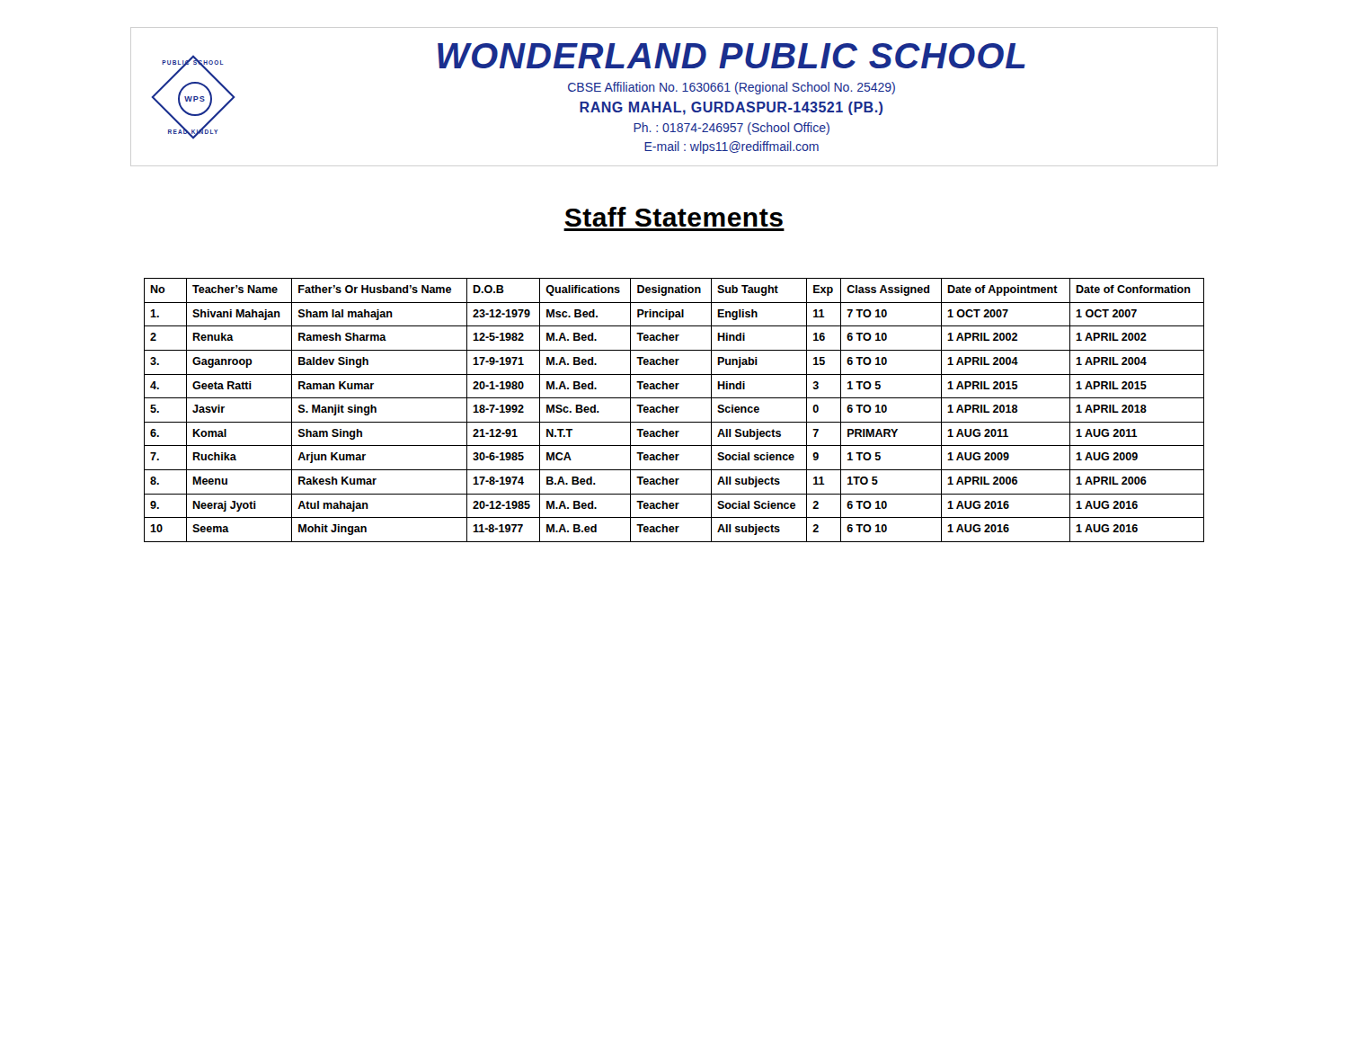Public School
WPS
Read Kindly
WONDERLAND PUBLIC SCHOOL
CBSE Affiliation No. 1630661 (Regional School No. 25429)
RANG MAHAL, GURDASPUR-143521 (PB.)
Ph. : 01874-246957 (School Office)
E-mail : wlps11@rediffmail.com
Staff Statements
| No | Teacher’s Name | Father’s Or Husband’s Name | D.O.B | Qualifications | Designation | Sub Taught | Exp | Class Assigned | Date of Appointment | Date of Conformation |
| --- | --- | --- | --- | --- | --- | --- | --- | --- | --- | --- |
| 1. | Shivani Mahajan | Sham lal mahajan | 23-12-1979 | Msc. Bed. | Principal | English | 11 | 7 TO 10 | 1 OCT 2007 | 1 OCT 2007 |
| 2 | Renuka | Ramesh Sharma | 12-5-1982 | M.A. Bed. | Teacher | Hindi | 16 | 6 TO 10 | 1 APRIL 2002 | 1 APRIL 2002 |
| 3. | Gaganroop | Baldev Singh | 17-9-1971 | M.A. Bed. | Teacher | Punjabi | 15 | 6 TO 10 | 1 APRIL 2004 | 1 APRIL 2004 |
| 4. | Geeta Ratti | Raman Kumar | 20-1-1980 | M.A. Bed. | Teacher | Hindi | 3 | 1 TO 5 | 1 APRIL 2015 | 1 APRIL 2015 |
| 5. | Jasvir | S. Manjit singh | 18-7-1992 | MSc. Bed. | Teacher | Science | 0 | 6 TO 10 | 1 APRIL 2018 | 1 APRIL 2018 |
| 6. | Komal | Sham Singh | 21-12-91 | N.T.T | Teacher | All Subjects | 7 | PRIMARY | 1 AUG 2011 | 1 AUG 2011 |
| 7. | Ruchika | Arjun Kumar | 30-6-1985 | MCA | Teacher | Social science | 9 | 1 TO 5 | 1 AUG 2009 | 1 AUG 2009 |
| 8. | Meenu | Rakesh Kumar | 17-8-1974 | B.A. Bed. | Teacher | All subjects | 11 | 1TO 5 | 1 APRIL 2006 | 1 APRIL 2006 |
| 9. | Neeraj Jyoti | Atul mahajan | 20-12-1985 | M.A. Bed. | Teacher | Social Science | 2 | 6 TO 10 | 1 AUG 2016 | 1 AUG 2016 |
| 10 | Seema | Mohit Jingan | 11-8-1977 | M.A. B.ed | Teacher | All subjects | 2 | 6 TO 10 | 1 AUG 2016 | 1 AUG 2016 |